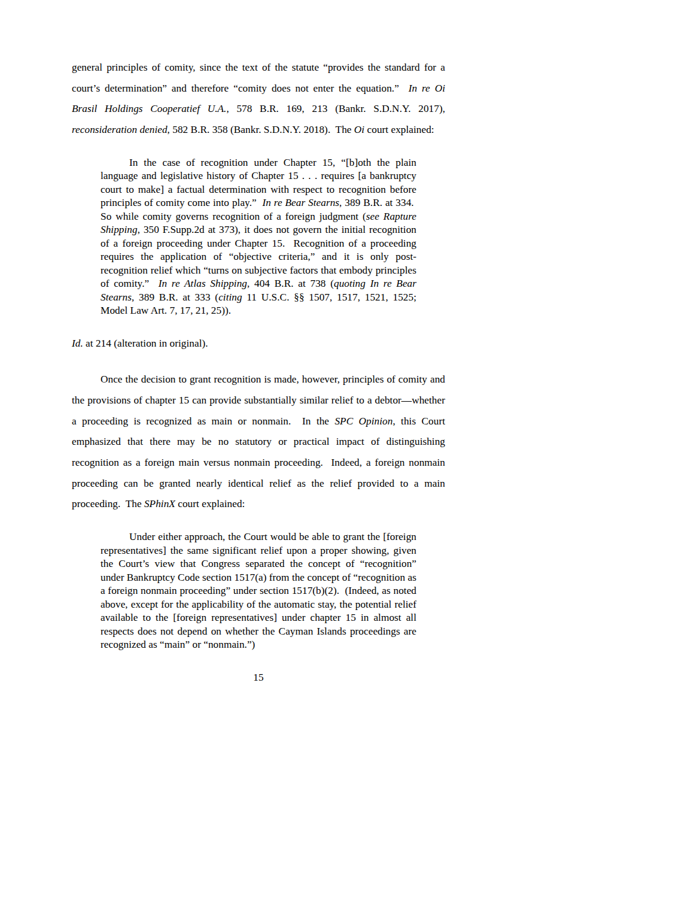general principles of comity, since the text of the statute “provides the standard for a court’s determination” and therefore “comity does not enter the equation.” In re Oi Brasil Holdings Cooperatief U.A., 578 B.R. 169, 213 (Bankr. S.D.N.Y. 2017), reconsideration denied, 582 B.R. 358 (Bankr. S.D.N.Y. 2018). The Oi court explained:
In the case of recognition under Chapter 15, “[b]oth the plain language and legislative history of Chapter 15 . . . requires [a bankruptcy court to make] a factual determination with respect to recognition before principles of comity come into play.” In re Bear Stearns, 389 B.R. at 334. So while comity governs recognition of a foreign judgment (see Rapture Shipping, 350 F.Supp.2d at 373), it does not govern the initial recognition of a foreign proceeding under Chapter 15. Recognition of a proceeding requires the application of “objective criteria,” and it is only post-recognition relief which “turns on subjective factors that embody principles of comity.” In re Atlas Shipping, 404 B.R. at 738 (quoting In re Bear Stearns, 389 B.R. at 333 (citing 11 U.S.C. §§ 1507, 1517, 1521, 1525; Model Law Art. 7, 17, 21, 25)).
Id. at 214 (alteration in original).
Once the decision to grant recognition is made, however, principles of comity and the provisions of chapter 15 can provide substantially similar relief to a debtor—whether a proceeding is recognized as main or nonmain. In the SPC Opinion, this Court emphasized that there may be no statutory or practical impact of distinguishing recognition as a foreign main versus nonmain proceeding. Indeed, a foreign nonmain proceeding can be granted nearly identical relief as the relief provided to a main proceeding. The SPhinX court explained:
Under either approach, the Court would be able to grant the [foreign representatives] the same significant relief upon a proper showing, given the Court’s view that Congress separated the concept of “recognition” under Bankruptcy Code section 1517(a) from the concept of “recognition as a foreign nonmain proceeding” under section 1517(b)(2). (Indeed, as noted above, except for the applicability of the automatic stay, the potential relief available to the [foreign representatives] under chapter 15 in almost all respects does not depend on whether the Cayman Islands proceedings are recognized as “main” or “nonmain.”)
15